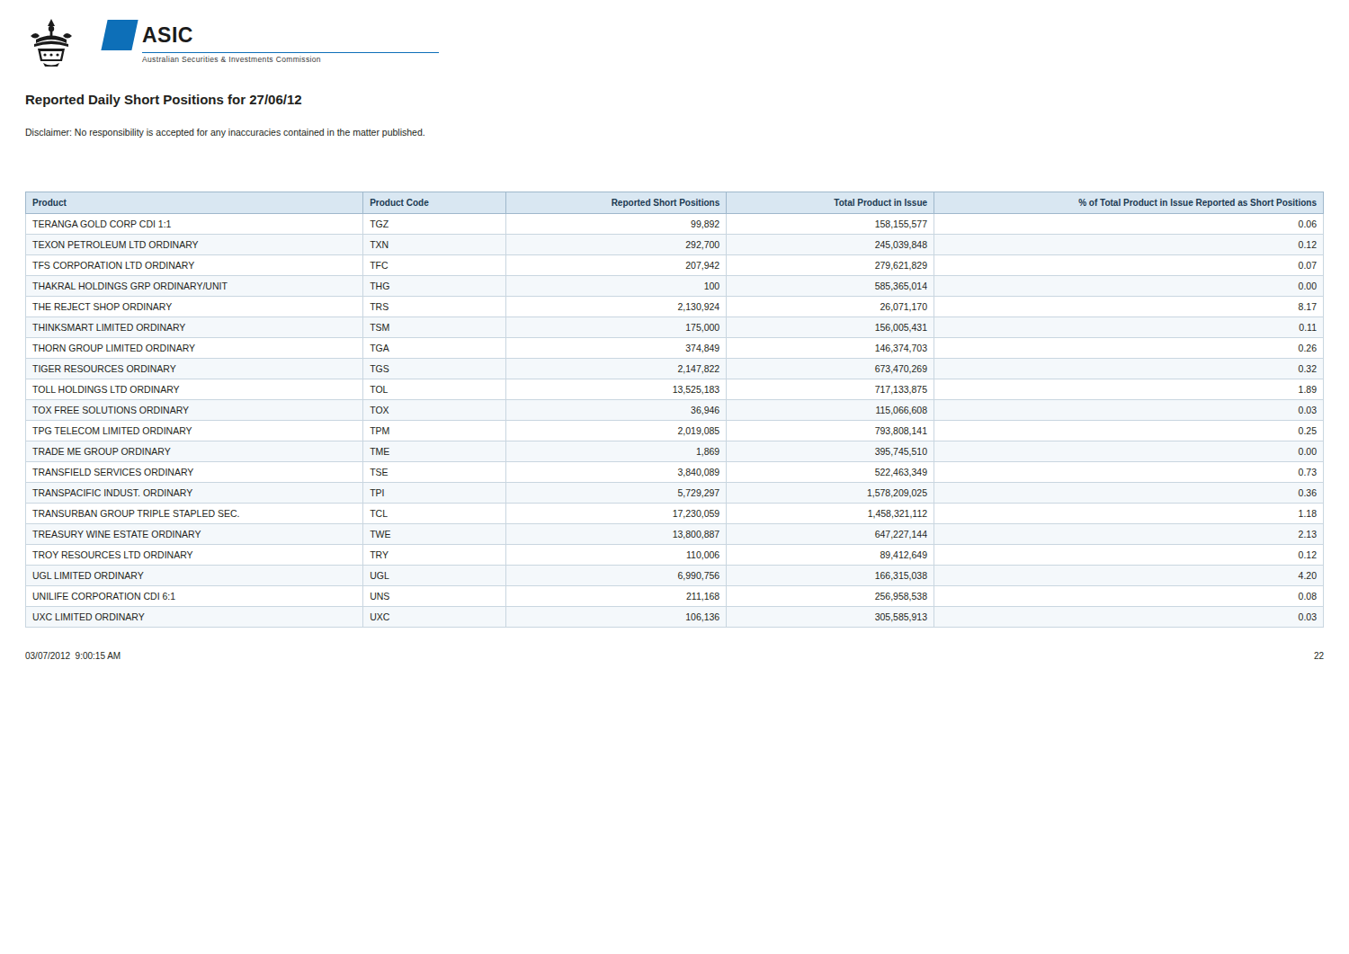ASIC
Australian Securities & Investments Commission
Reported Daily Short Positions for 27/06/12
Disclaimer: No responsibility is accepted for any inaccuracies contained in the matter published.
| Product | Product Code | Reported Short Positions | Total Product in Issue | % of Total Product in Issue Reported as Short Positions |
| --- | --- | --- | --- | --- |
| TERANGA GOLD CORP CDI 1:1 | TGZ | 99,892 | 158,155,577 | 0.06 |
| TEXON PETROLEUM LTD ORDINARY | TXN | 292,700 | 245,039,848 | 0.12 |
| TFS CORPORATION LTD ORDINARY | TFC | 207,942 | 279,621,829 | 0.07 |
| THAKRAL HOLDINGS GRP ORDINARY/UNIT | THG | 100 | 585,365,014 | 0.00 |
| THE REJECT SHOP ORDINARY | TRS | 2,130,924 | 26,071,170 | 8.17 |
| THINKSMART LIMITED ORDINARY | TSM | 175,000 | 156,005,431 | 0.11 |
| THORN GROUP LIMITED ORDINARY | TGA | 374,849 | 146,374,703 | 0.26 |
| TIGER RESOURCES ORDINARY | TGS | 2,147,822 | 673,470,269 | 0.32 |
| TOLL HOLDINGS LTD ORDINARY | TOL | 13,525,183 | 717,133,875 | 1.89 |
| TOX FREE SOLUTIONS ORDINARY | TOX | 36,946 | 115,066,608 | 0.03 |
| TPG TELECOM LIMITED ORDINARY | TPM | 2,019,085 | 793,808,141 | 0.25 |
| TRADE ME GROUP ORDINARY | TME | 1,869 | 395,745,510 | 0.00 |
| TRANSFIELD SERVICES ORDINARY | TSE | 3,840,089 | 522,463,349 | 0.73 |
| TRANSPACIFIC INDUST. ORDINARY | TPI | 5,729,297 | 1,578,209,025 | 0.36 |
| TRANSURBAN GROUP TRIPLE STAPLED SEC. | TCL | 17,230,059 | 1,458,321,112 | 1.18 |
| TREASURY WINE ESTATE ORDINARY | TWE | 13,800,887 | 647,227,144 | 2.13 |
| TROY RESOURCES LTD ORDINARY | TRY | 110,006 | 89,412,649 | 0.12 |
| UGL LIMITED ORDINARY | UGL | 6,990,756 | 166,315,038 | 4.20 |
| UNILIFE CORPORATION CDI 6:1 | UNS | 211,168 | 256,958,538 | 0.08 |
| UXC LIMITED ORDINARY | UXC | 106,136 | 305,585,913 | 0.03 |
03/07/2012 9:00:15 AM
22